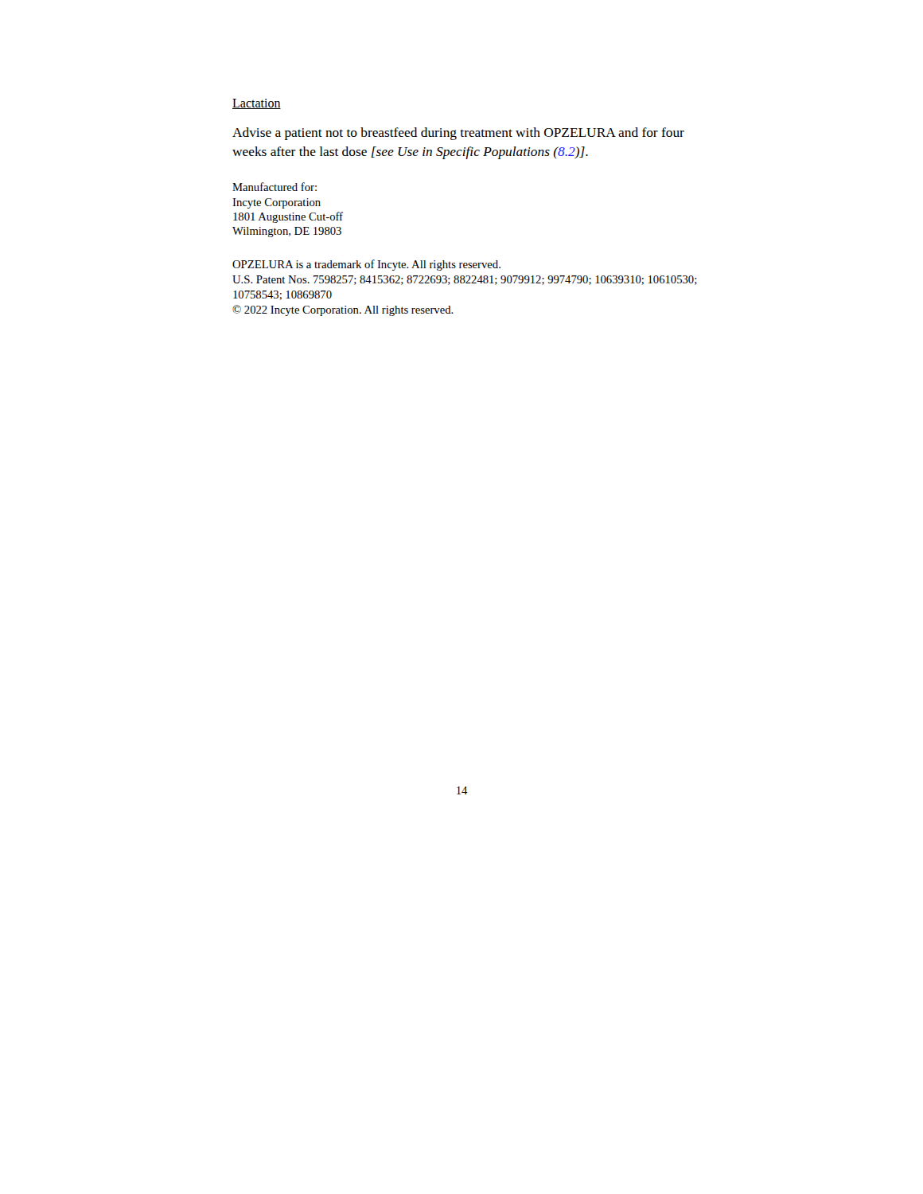Lactation
Advise a patient not to breastfeed during treatment with OPZELURA and for four weeks after the last dose [see Use in Specific Populations (8.2)].
Manufactured for:
Incyte Corporation
1801 Augustine Cut-off
Wilmington, DE 19803
OPZELURA is a trademark of Incyte. All rights reserved.
U.S. Patent Nos. 7598257; 8415362; 8722693; 8822481; 9079912; 9974790; 10639310; 10610530; 10758543; 10869870
© 2022 Incyte Corporation. All rights reserved.
14